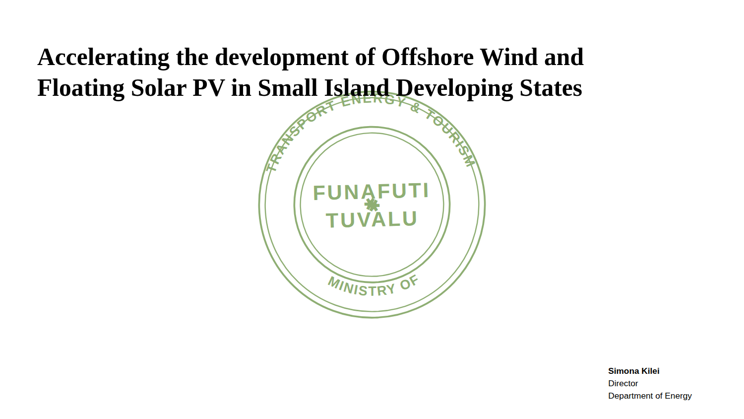TRANSPORT ENERGY & TOURISM MINISTRY OF ✱ ✱ FUNAFUTI TUVALU
Accelerating the development of Offshore Wind and Floating Solar PV in Small Island Developing States
Simona Kilei
Director
Department of Energy